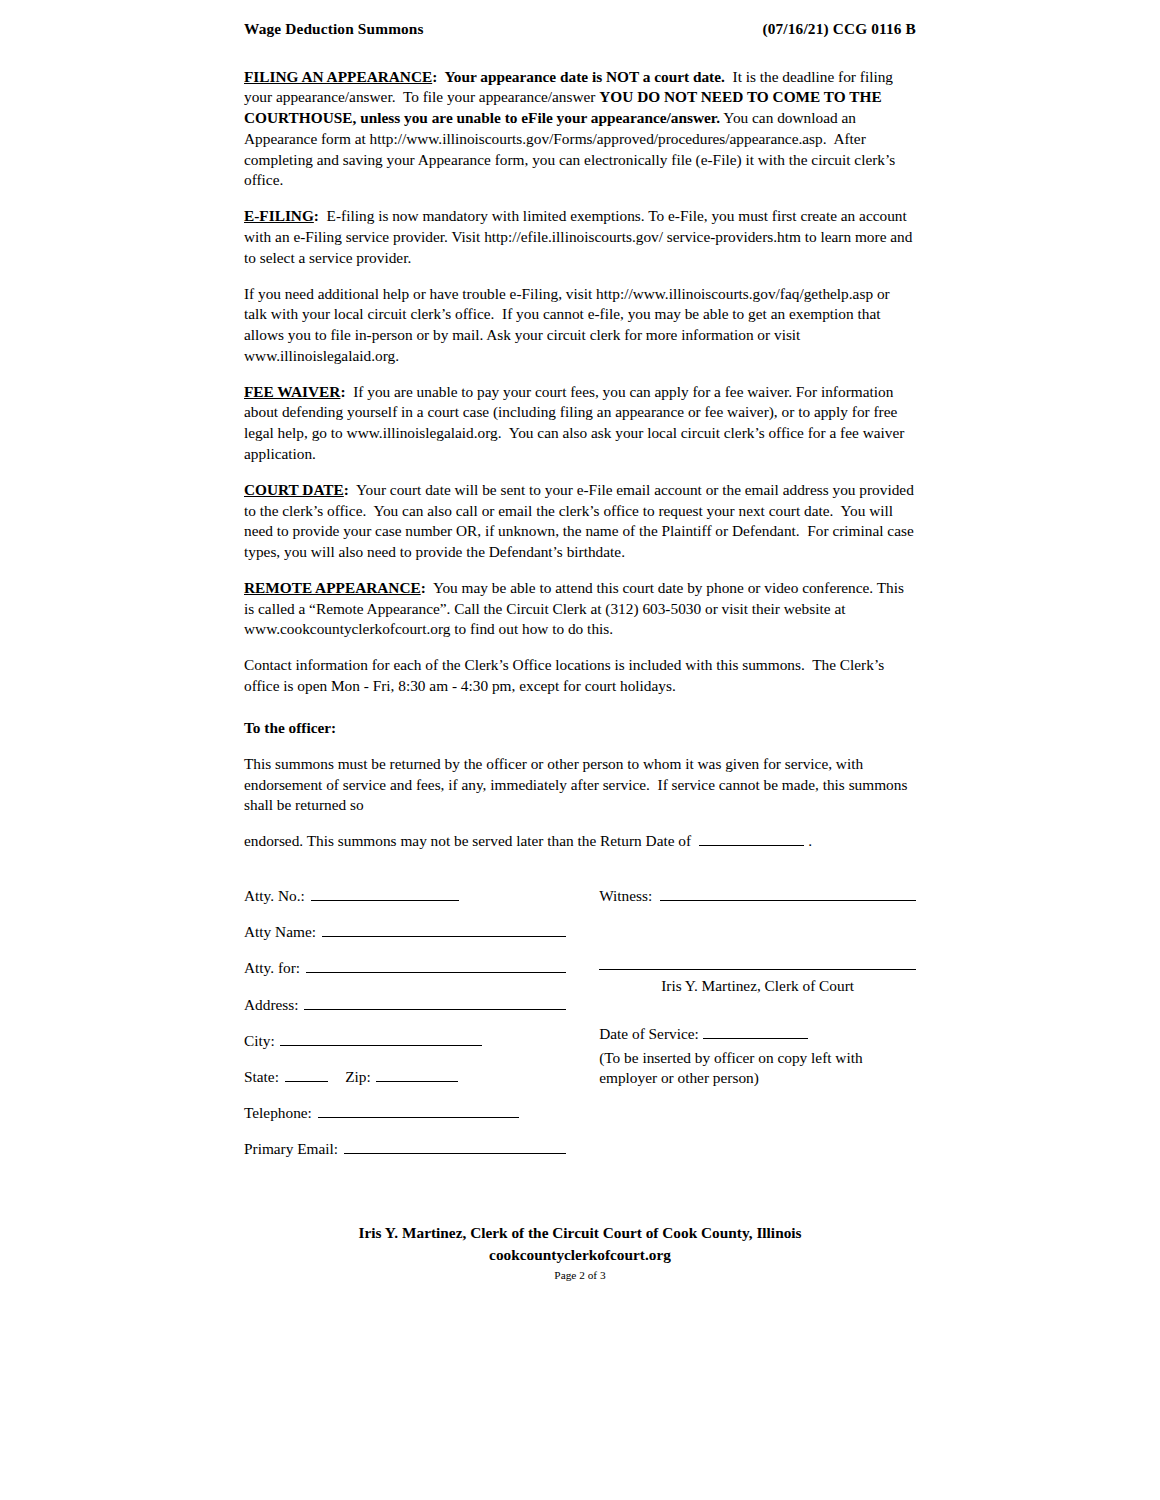Wage Deduction Summons
(07/16/21) CCG 0116 B
FILING AN APPEARANCE: Your appearance date is NOT a court date. It is the deadline for filing your appearance/answer. To file your appearance/answer YOU DO NOT NEED TO COME TO THE COURTHOUSE, unless you are unable to eFile your appearance/answer. You can download an Appearance form at http://www.illinoiscourts.gov/Forms/approved/procedures/appearance.asp. After completing and saving your Appearance form, you can electronically file (e-File) it with the circuit clerk’s office.
E-FILING: E-filing is now mandatory with limited exemptions. To e-File, you must first create an account with an e-Filing service provider. Visit http://efile.illinoiscourts.gov/ service-providers.htm to learn more and to select a service provider.
If you need additional help or have trouble e-Filing, visit http://www.illinoiscourts.gov/faq/gethelp.asp or talk with your local circuit clerk’s office. If you cannot e-file, you may be able to get an exemption that allows you to file in-person or by mail. Ask your circuit clerk for more information or visit www.illinoislegalaid.org.
FEE WAIVER: If you are unable to pay your court fees, you can apply for a fee waiver. For information about defending yourself in a court case (including filing an appearance or fee waiver), or to apply for free legal help, go to www.illinoislegalaid.org. You can also ask your local circuit clerk’s office for a fee waiver application.
COURT DATE: Your court date will be sent to your e-File email account or the email address you provided to the clerk’s office. You can also call or email the clerk’s office to request your next court date. You will need to provide your case number OR, if unknown, the name of the Plaintiff or Defendant. For criminal case types, you will also need to provide the Defendant’s birthdate.
REMOTE APPEARANCE: You may be able to attend this court date by phone or video conference. This is called a “Remote Appearance”. Call the Circuit Clerk at (312) 603-5030 or visit their website at www.cookcountyclerkofcourt.org to find out how to do this.
Contact information for each of the Clerk’s Office locations is included with this summons. The Clerk’s office is open Mon - Fri, 8:30 am - 4:30 pm, except for court holidays.
To the officer:
This summons must be returned by the officer or other person to whom it was given for service, with endorsement of service and fees, if any, immediately after service. If service cannot be made, this summons shall be returned so
endorsed. This summons may not be served later than the Return Date of .
Atty. No.:
Atty Name:
Atty. for:
Address:
City:
State: Zip:
Telephone:
Primary Email:
Witness:
Iris Y. Martinez, Clerk of Court
Date of Service:
(To be inserted by officer on copy left with employer or other person)
Iris Y. Martinez, Clerk of the Circuit Court of Cook County, Illinois
cookcountyclerkofcourt.org
Page 2 of 3